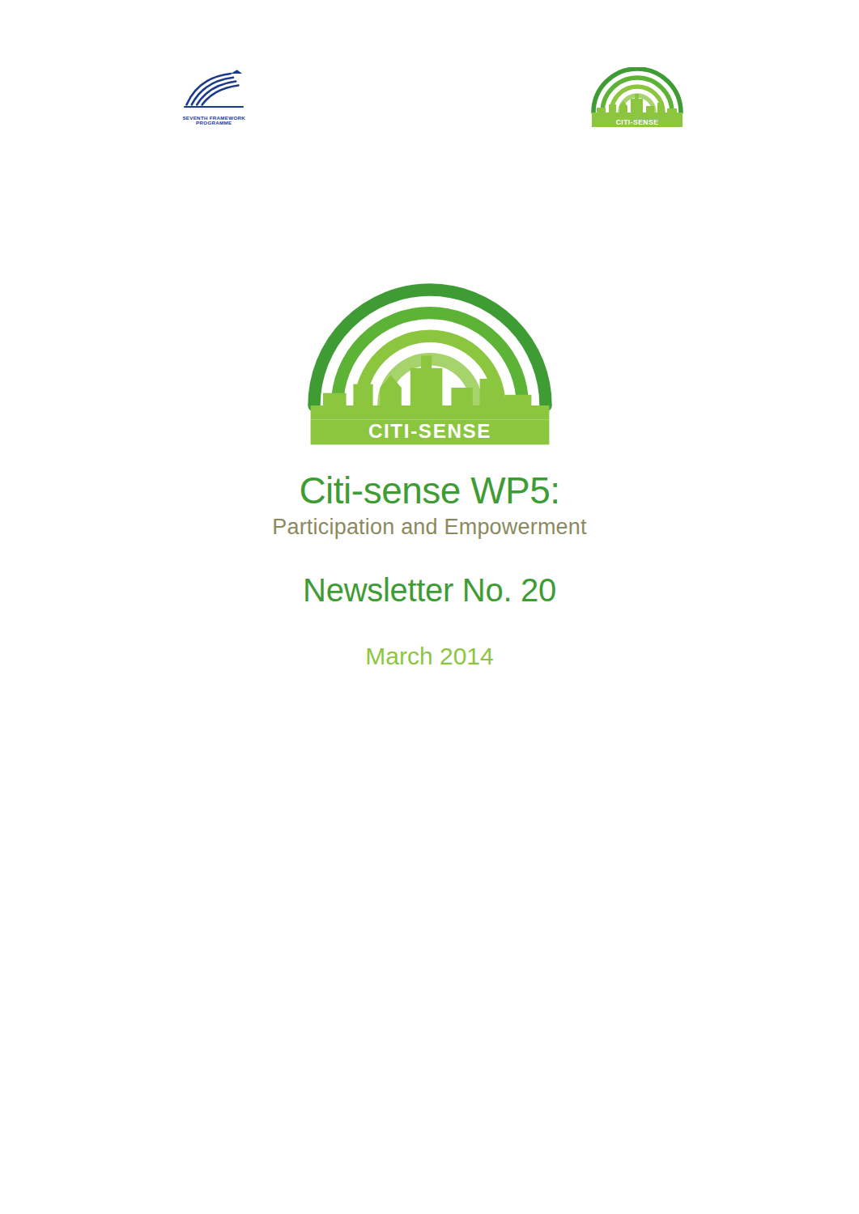Seventh Framework Programme
CITI-SENSE
CITI-SENSE
Citi-sense WP5:
Participation and Empowerment
Newsletter No. 20
March 2014